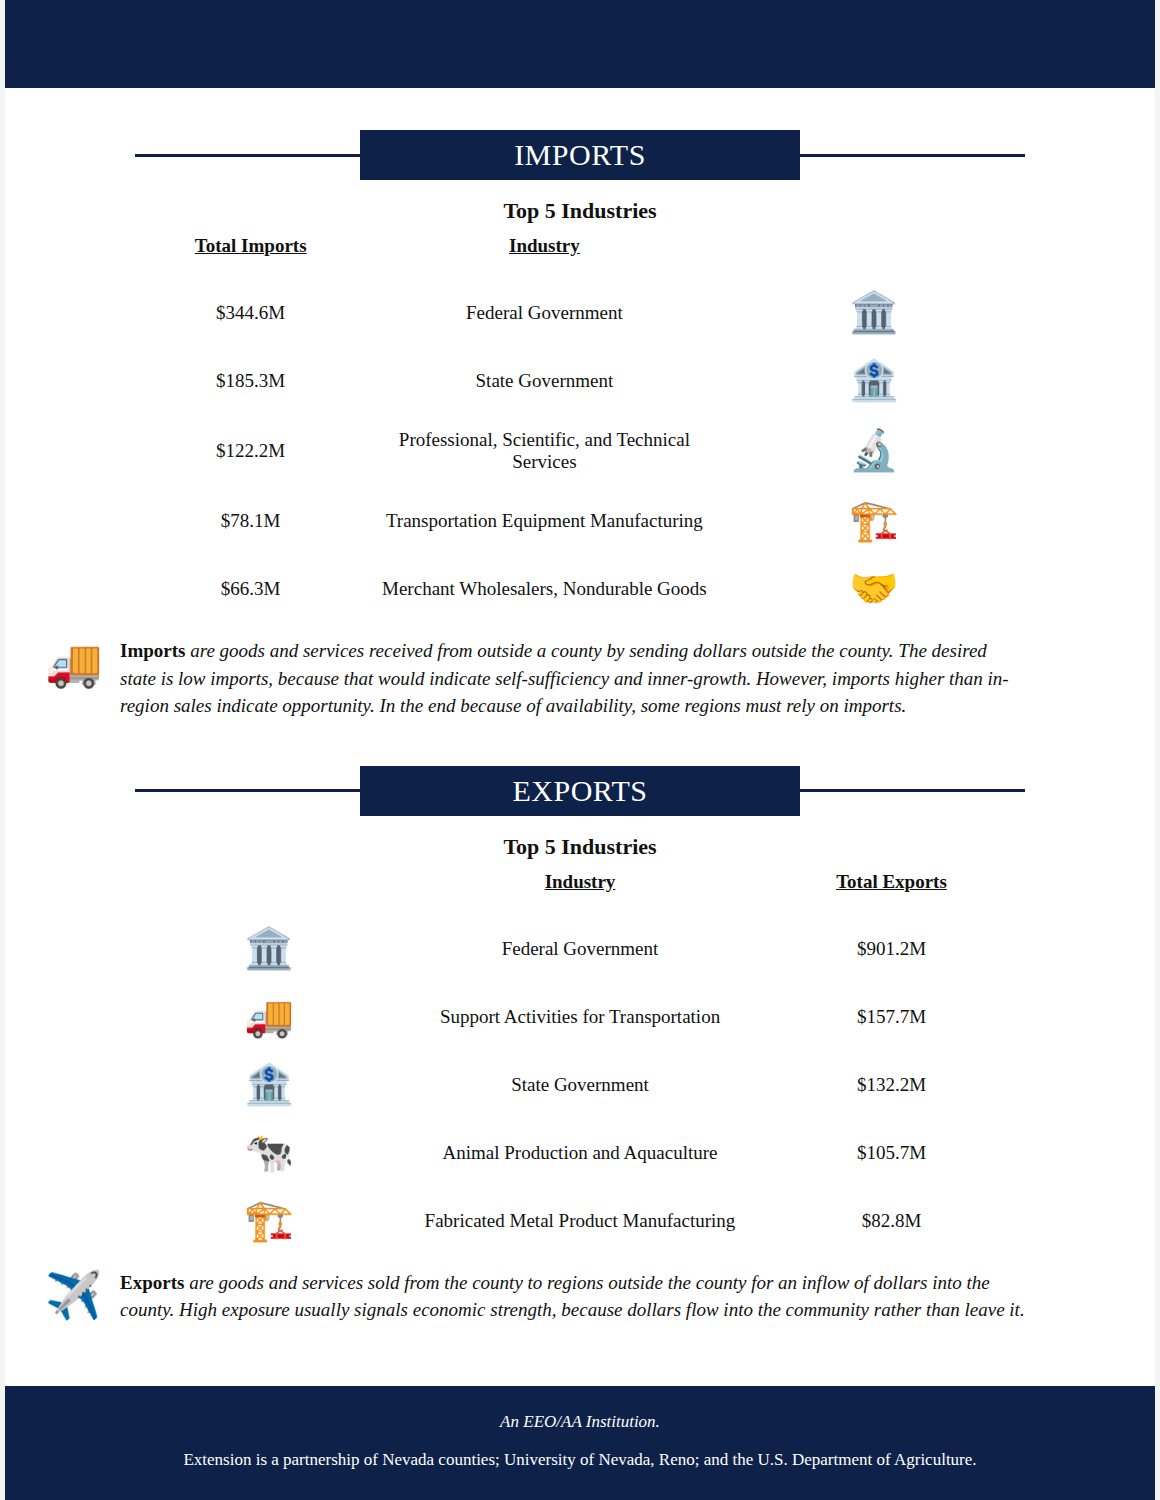IMPORTS
Top 5 Industries
| Total Imports | Industry | |
| --- | --- | --- |
| $344.6M | Federal Government | 🏛️ |
| $185.3M | State Government | 🏦 |
| $122.2M | Professional, Scientific, and Technical Services | 🔬 |
| $78.1M | Transportation Equipment Manufacturing | 🏗️ |
| $66.3M | Merchant Wholesalers, Nondurable Goods | 🤝 |
🚚
Imports are goods and services received from outside a county by sending dollars outside the county. The desired state is low imports, because that would indicate self-sufficiency and inner-growth. However, imports higher than in-region sales indicate opportunity. In the end because of availability, some regions must rely on imports.
EXPORTS
Top 5 Industries
| | Industry | Total Exports |
| --- | --- | --- |
| 🏛️ | Federal Government | $901.2M |
| 🚚 | Support Activities for Transportation | $157.7M |
| 🏦 | State Government | $132.2M |
| 🐄 | Animal Production and Aquaculture | $105.7M |
| 🏗️ | Fabricated Metal Product Manufacturing | $82.8M |
✈️
Exports are goods and services sold from the county to regions outside the county for an inflow of dollars into the county. High exposure usually signals economic strength, because dollars flow into the community rather than leave it.
An EEO/AA Institution.
Extension is a partnership of Nevada counties; University of Nevada, Reno; and the U.S. Department of Agriculture.